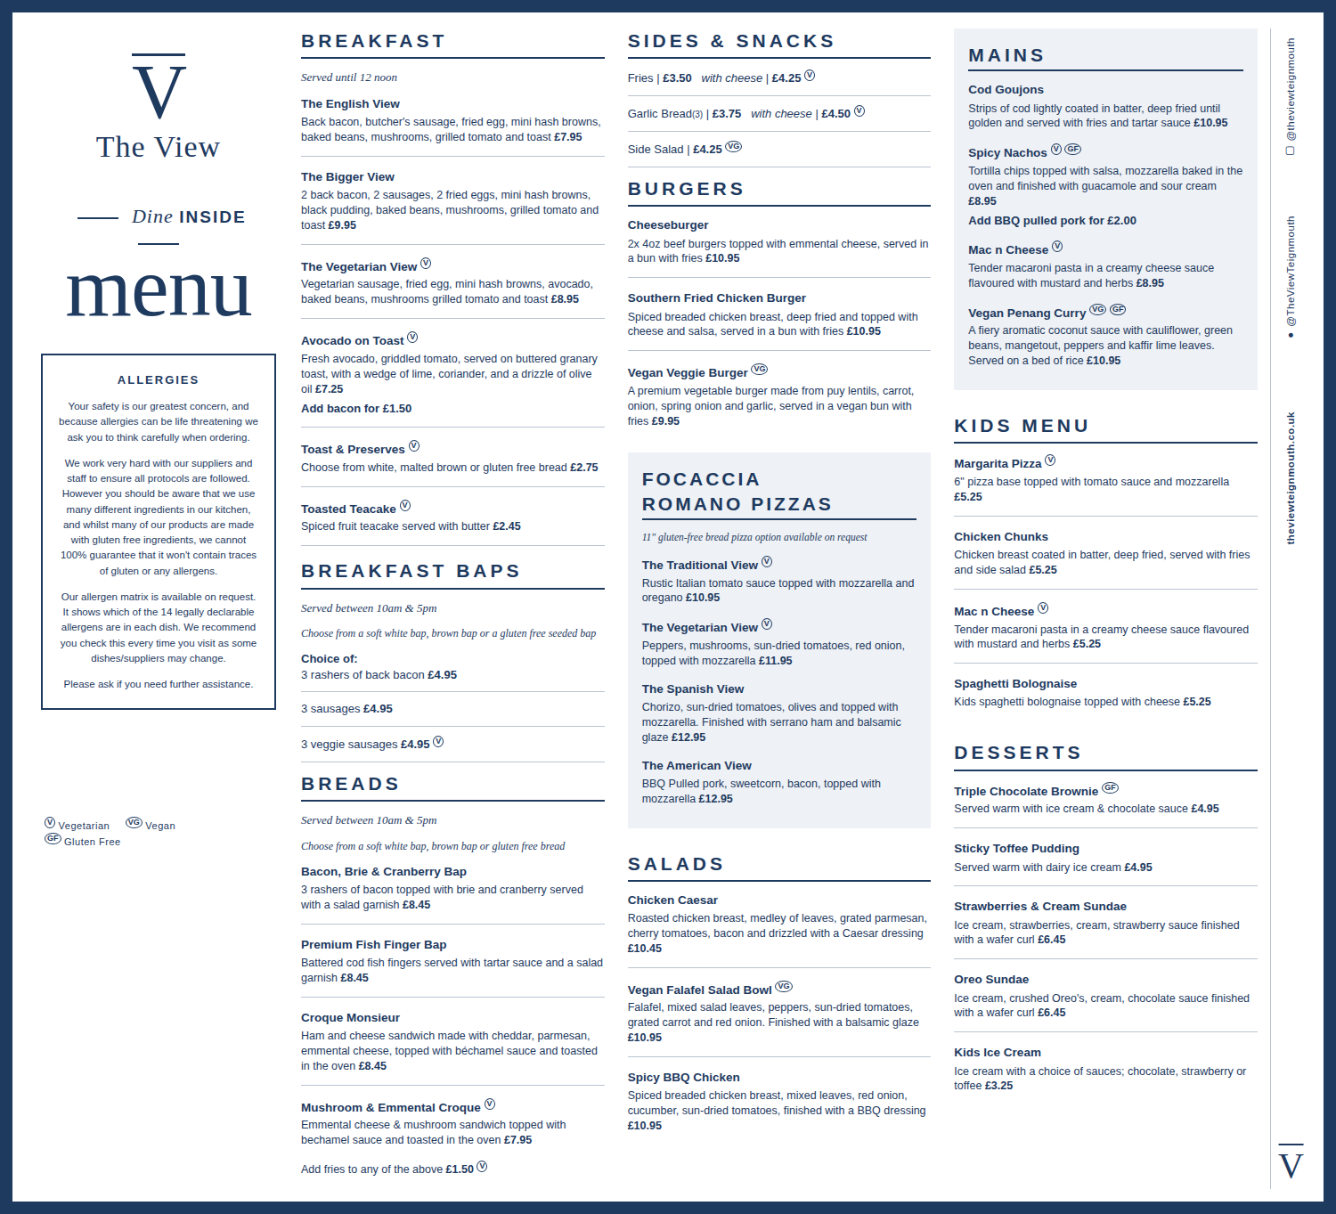V
The View
Dine INSIDE
menu
ALLERGIES
Your safety is our greatest concern, and because allergies can be life threatening we ask you to think carefully when ordering.
We work very hard with our suppliers and staff to ensure all protocols are followed. However you should be aware that we use many different ingredients in our kitchen, and whilst many of our products are made with gluten free ingredients, we cannot 100% guarantee that it won't contain traces of gluten or any allergens.
Our allergen matrix is available on request. It shows which of the 14 legally declarable allergens are in each dish. We recommend you check this every time you visit as some dishes/suppliers may change.
Please ask if you need further assistance.
V Vegetarian VG Vegan GF Gluten Free
BREAKFAST
Served until 12 noon
The English View
Back bacon, butcher's sausage, fried egg, mini hash browns, baked beans, mushrooms, grilled tomato and toast £7.95
The Bigger View
2 back bacon, 2 sausages, 2 fried eggs, mini hash browns, black pudding, baked beans, mushrooms, grilled tomato and toast £9.95
The Vegetarian View V
Vegetarian sausage, fried egg, mini hash browns, avocado, baked beans, mushrooms grilled tomato and toast £8.95
Avocado on Toast V
Fresh avocado, griddled tomato, served on buttered granary toast, with a wedge of lime, coriander, and a drizzle of olive oil £7.25
Add bacon for £1.50
Toast & Preserves V
Choose from white, malted brown or gluten free bread £2.75
Toasted Teacake V
Spiced fruit teacake served with butter £2.45
BREAKFAST BAPS
Served between 10am & 5pm
Choose from a soft white bap, brown bap or a gluten free seeded bap
Choice of:
3 rashers of back bacon £4.95
3 sausages £4.95
3 veggie sausages £4.95 V
BREADS
Served between 10am & 5pm
Choose from a soft white bap, brown bap or gluten free bread
Bacon, Brie & Cranberry Bap
3 rashers of bacon topped with brie and cranberry served with a salad garnish £8.45
Premium Fish Finger Bap
Battered cod fish fingers served with tartar sauce and a salad garnish £8.45
Croque Monsieur
Ham and cheese sandwich made with cheddar, parmesan, emmental cheese, topped with béchamel sauce and toasted in the oven £8.45
Mushroom & Emmental Croque V
Emmental cheese & mushroom sandwich topped with bechamel sauce and toasted in the oven £7.95
Add fries to any of the above £1.50 V
SIDES & SNACKS
Fries | £3.50 with cheese | £4.25 V
Garlic Bread(3) | £3.75 with cheese | £4.50 V
Side Salad | £4.25 VG
BURGERS
Cheeseburger
2x 4oz beef burgers topped with emmental cheese, served in a bun with fries £10.95
Southern Fried Chicken Burger
Spiced breaded chicken breast, deep fried and topped with cheese and salsa, served in a bun with fries £10.95
Vegan Veggie Burger VG
A premium vegetable burger made from puy lentils, carrot, onion, spring onion and garlic, served in a vegan bun with fries £9.95
FOCACCIA
ROMANO PIZZAS
11" gluten-free bread pizza option available on request
The Traditional View V
Rustic Italian tomato sauce topped with mozzarella and oregano £10.95
The Vegetarian View V
Peppers, mushrooms, sun-dried tomatoes, red onion, topped with mozzarella £11.95
The Spanish View
Chorizo, sun-dried tomatoes, olives and topped with mozzarella. Finished with serrano ham and balsamic glaze £12.95
The American View
BBQ Pulled pork, sweetcorn, bacon, topped with mozzarella £12.95
SALADS
Chicken Caesar
Roasted chicken breast, medley of leaves, grated parmesan, cherry tomatoes, bacon and drizzled with a Caesar dressing £10.45
Vegan Falafel Salad Bowl VG
Falafel, mixed salad leaves, peppers, sun-dried tomatoes, grated carrot and red onion. Finished with a balsamic glaze £10.95
Spicy BBQ Chicken
Spiced breaded chicken breast, mixed leaves, red onion, cucumber, sun-dried tomatoes, finished with a BBQ dressing £10.95
MAINS
Cod Goujons
Strips of cod lightly coated in batter, deep fried until golden and served with fries and tartar sauce £10.95
Spicy Nachos V GF
Tortilla chips topped with salsa, mozzarella baked in the oven and finished with guacamole and sour cream £8.95
Add BBQ pulled pork for £2.00
Mac n Cheese V
Tender macaroni pasta in a creamy cheese sauce flavoured with mustard and herbs £8.95
Vegan Penang Curry VG GF
A fiery aromatic coconut sauce with cauliflower, green beans, mangetout, peppers and kaffir lime leaves. Served on a bed of rice £10.95
KIDS MENU
Margarita Pizza V
6" pizza base topped with tomato sauce and mozzarella £5.25
Chicken Chunks
Chicken breast coated in batter, deep fried, served with fries and side salad £5.25
Mac n Cheese V
Tender macaroni pasta in a creamy cheese sauce flavoured with mustard and herbs £5.25
Spaghetti Bolognaise
Kids spaghetti bolognaise topped with cheese £5.25
DESSERTS
Triple Chocolate Brownie GF
Served warm with ice cream & chocolate sauce £4.95
Sticky Toffee Pudding
Served warm with dairy ice cream £4.95
Strawberries & Cream Sundae
Ice cream, strawberries, cream, strawberry sauce finished with a wafer curl £6.45
Oreo Sundae
Ice cream, crushed Oreo's, cream, chocolate sauce finished with a wafer curl £6.45
Kids Ice Cream
Ice cream with a choice of sauces; chocolate, strawberry or toffee £3.25
▢ @theviewteignmouth
● @TheViewTeignmouth
theviewteignmouth.co.uk
V